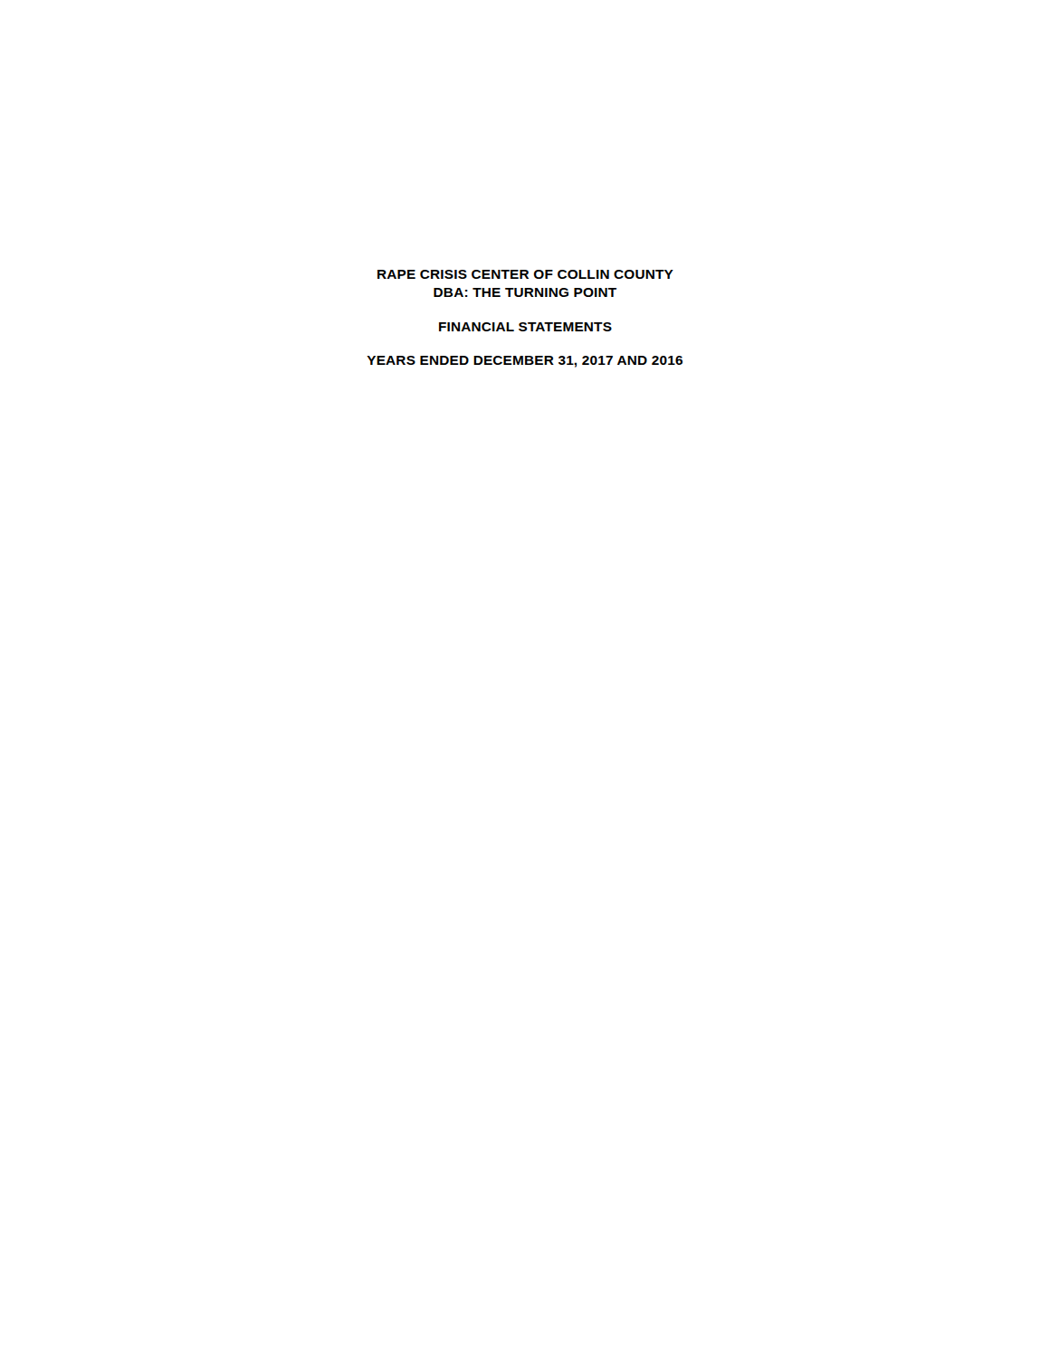RAPE CRISIS CENTER OF COLLIN COUNTY
DBA: THE TURNING POINT
FINANCIAL STATEMENTS
YEARS ENDED DECEMBER 31, 2017 AND 2016